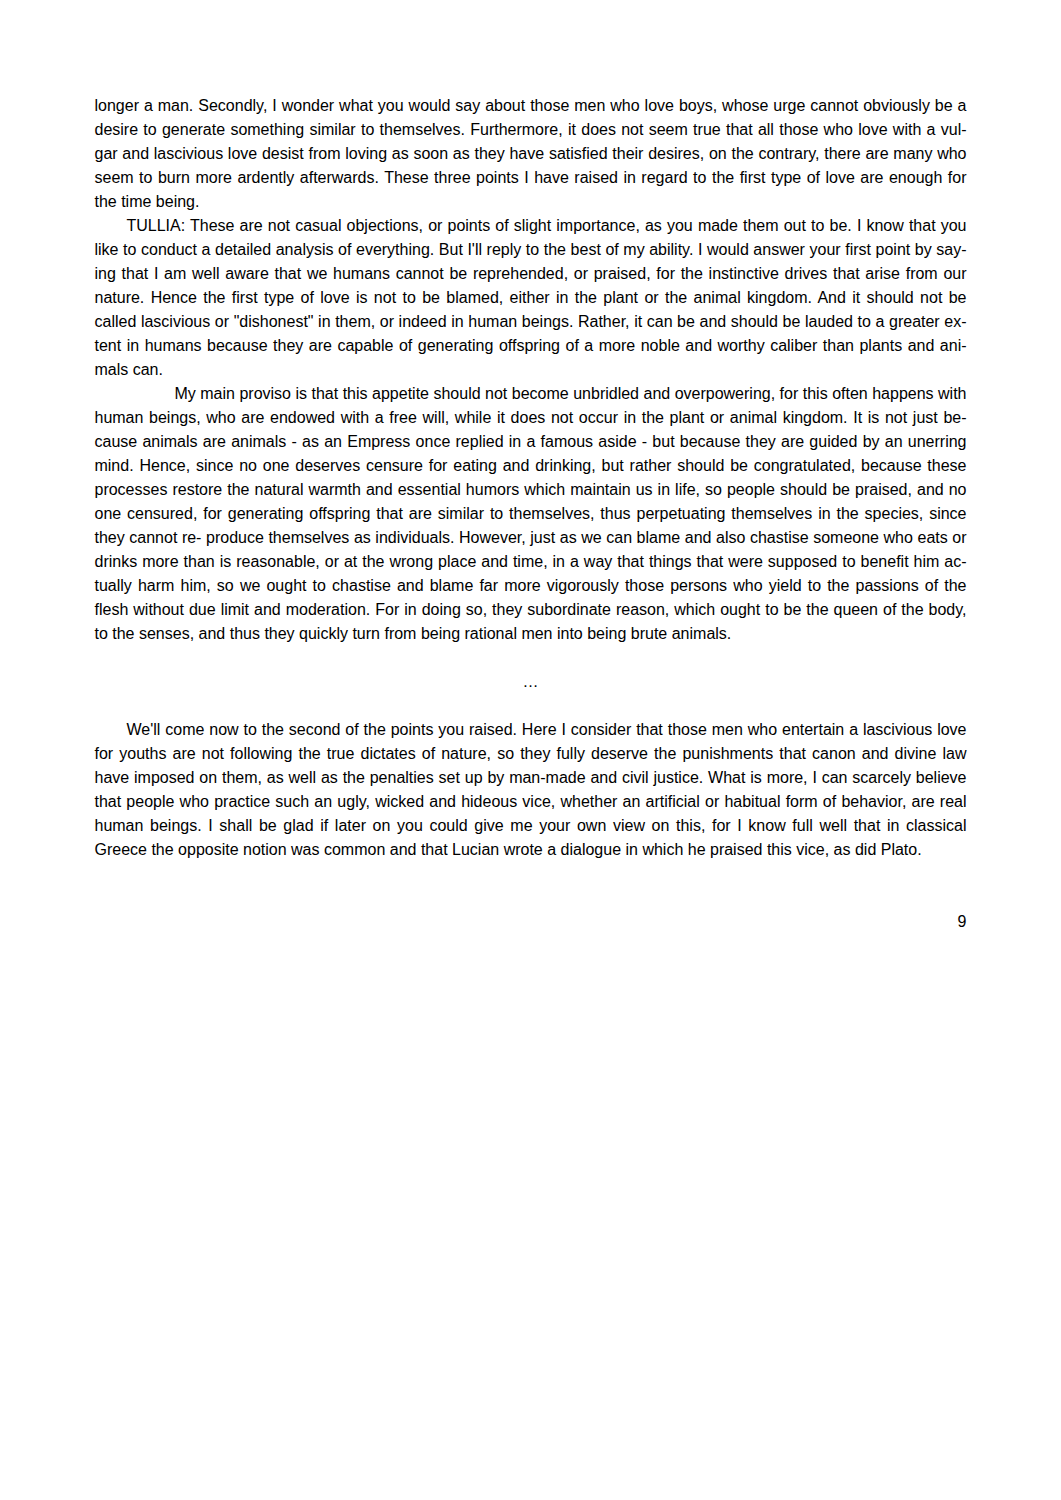longer a man. Secondly, I wonder what you would say about those men who love boys, whose urge cannot obviously be a desire to generate something similar to themselves. Furthermore, it does not seem true that all those who love with a vulgar and lascivious love desist from loving as soon as they have satisfied their desires, on the contrary, there are many who seem to burn more ardently afterwards. These three points I have raised in regard to the first type of love are enough for the time being.
TULLIA: These are not casual objections, or points of slight importance, as you made them out to be. I know that you like to conduct a detailed analysis of everything. But I'll reply to the best of my ability. I would answer your first point by saying that I am well aware that we humans cannot be reprehended, or praised, for the instinctive drives that arise from our nature. Hence the first type of love is not to be blamed, either in the plant or the animal kingdom. And it should not be called lascivious or "dishonest" in them, or indeed in human beings. Rather, it can be and should be lauded to a greater extent in humans because they are capable of generating offspring of a more noble and worthy caliber than plants and animals can.
My main proviso is that this appetite should not become unbridled and overpowering, for this often happens with human beings, who are endowed with a free will, while it does not occur in the plant or animal kingdom. It is not just because animals are animals - as an Empress once replied in a famous aside - but because they are guided by an unerring mind. Hence, since no one deserves censure for eating and drinking, but rather should be congratulated, because these processes restore the natural warmth and essential humors which maintain us in life, so people should be praised, and no one censured, for generating offspring that are similar to themselves, thus perpetuating themselves in the species, since they cannot re- produce themselves as individuals. However, just as we can blame and also chastise someone who eats or drinks more than is reasonable, or at the wrong place and time, in a way that things that were supposed to benefit him actually harm him, so we ought to chastise and blame far more vigorously those persons who yield to the passions of the flesh without due limit and moderation. For in doing so, they subordinate reason, which ought to be the queen of the body, to the senses, and thus they quickly turn from being rational men into being brute animals.
…
We'll come now to the second of the points you raised. Here I consider that those men who entertain a lascivious love for youths are not following the true dictates of nature, so they fully deserve the punishments that canon and divine law have imposed on them, as well as the penalties set up by man-made and civil justice. What is more, I can scarcely believe that people who practice such an ugly, wicked and hideous vice, whether an artificial or habitual form of behavior, are real human beings. I shall be glad if later on you could give me your own view on this, for I know full well that in classical Greece the opposite notion was common and that Lucian wrote a dialogue in which he praised this vice, as did Plato.
9